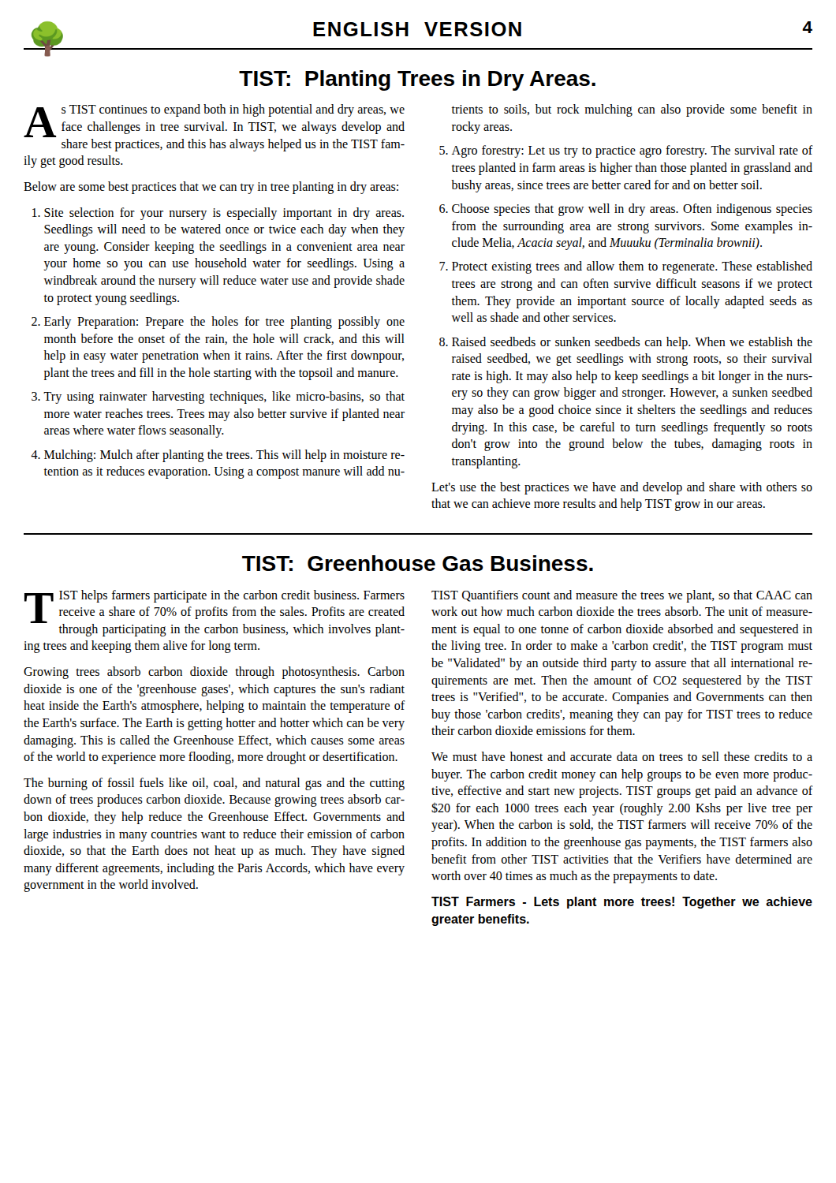🌳
ENGLISH VERSION
4
TIST: Planting Trees in Dry Areas.
As TIST continues to expand both in high potential and dry areas, we face challenges in tree survival. In TIST, we always develop and share best practices, and this has always helped us in the TIST family get good results.
Below are some best practices that we can try in tree planting in dry areas:
Site selection for your nursery is especially important in dry areas. Seedlings will need to be watered once or twice each day when they are young. Consider keeping the seedlings in a convenient area near your home so you can use household water for seedlings. Using a windbreak around the nursery will reduce water use and provide shade to protect young seedlings.
Early Preparation: Prepare the holes for tree planting possibly one month before the onset of the rain, the hole will crack, and this will help in easy water penetration when it rains. After the first downpour, plant the trees and fill in the hole starting with the topsoil and manure.
Try using rainwater harvesting techniques, like micro-basins, so that more water reaches trees. Trees may also better survive if planted near areas where water flows seasonally.
Mulching: Mulch after planting the trees. This will help in moisture retention as it reduces evaporation. Using a compost manure will add nutrients to soils, but rock mulching can also provide some benefit in rocky areas.
Agro forestry: Let us try to practice agro forestry. The survival rate of trees planted in farm areas is higher than those planted in grassland and bushy areas, since trees are better cared for and on better soil.
Choose species that grow well in dry areas. Often indigenous species from the surrounding area are strong survivors. Some examples include Melia, Acacia seyal, and Muuuku (Terminalia brownii).
Protect existing trees and allow them to regenerate. These established trees are strong and can often survive difficult seasons if we protect them. They provide an important source of locally adapted seeds as well as shade and other services.
Raised seedbeds or sunken seedbeds can help. When we establish the raised seedbed, we get seedlings with strong roots, so their survival rate is high. It may also help to keep seedlings a bit longer in the nursery so they can grow bigger and stronger. However, a sunken seedbed may also be a good choice since it shelters the seedlings and reduces drying. In this case, be careful to turn seedlings frequently so roots don't grow into the ground below the tubes, damaging roots in transplanting.
Let's use the best practices we have and develop and share with others so that we can achieve more results and help TIST grow in our areas.
TIST: Greenhouse Gas Business.
TIST helps farmers participate in the carbon credit business. Farmers receive a share of 70% of profits from the sales. Profits are created through participating in the carbon business, which involves planting trees and keeping them alive for long term.
Growing trees absorb carbon dioxide through photosynthesis. Carbon dioxide is one of the 'greenhouse gases', which captures the sun's radiant heat inside the Earth's atmosphere, helping to maintain the temperature of the Earth's surface. The Earth is getting hotter and hotter which can be very damaging. This is called the Greenhouse Effect, which causes some areas of the world to experience more flooding, more drought or desertification.
The burning of fossil fuels like oil, coal, and natural gas and the cutting down of trees produces carbon dioxide. Because growing trees absorb carbon dioxide, they help reduce the Greenhouse Effect. Governments and large industries in many countries want to reduce their emission of carbon dioxide, so that the Earth does not heat up as much. They have signed many different agreements, including the Paris Accords, which have every government in the world involved.
TIST Quantifiers count and measure the trees we plant, so that CAAC can work out how much carbon dioxide the trees absorb. The unit of measurement is equal to one tonne of carbon dioxide absorbed and sequestered in the living tree. In order to make a 'carbon credit', the TIST program must be "Validated" by an outside third party to assure that all international requirements are met. Then the amount of CO2 sequestered by the TIST trees is "Verified", to be accurate. Companies and Governments can then buy those 'carbon credits', meaning they can pay for TIST trees to reduce their carbon dioxide emissions for them.
We must have honest and accurate data on trees to sell these credits to a buyer. The carbon credit money can help groups to be even more productive, effective and start new projects. TIST groups get paid an advance of $20 for each 1000 trees each year (roughly 2.00 Kshs per live tree per year). When the carbon is sold, the TIST farmers will receive 70% of the profits. In addition to the greenhouse gas payments, the TIST farmers also benefit from other TIST activities that the Verifiers have determined are worth over 40 times as much as the prepayments to date.
TIST Farmers - Lets plant more trees! Together we achieve greater benefits.